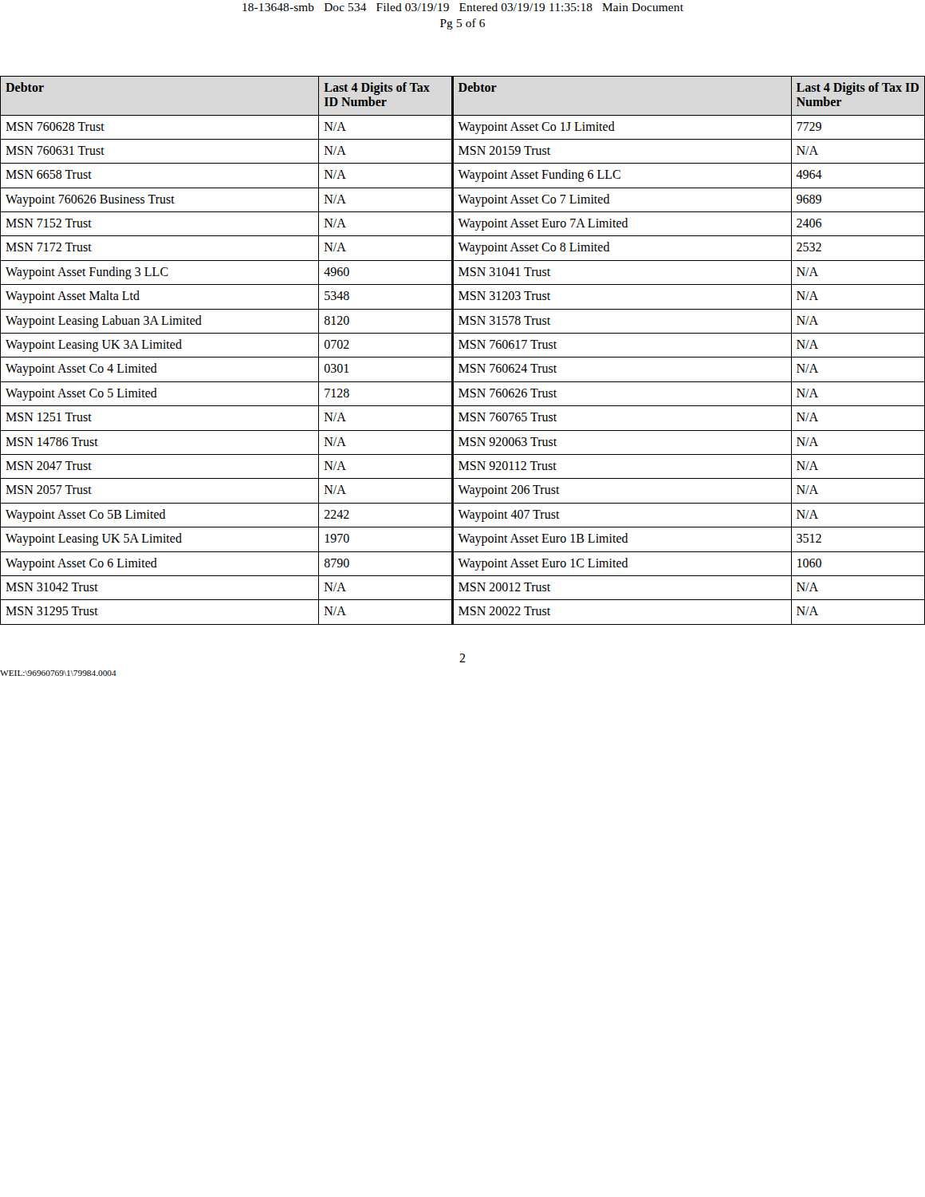18-13648-smb Doc 534 Filed 03/19/19 Entered 03/19/19 11:35:18 Main Document Pg 5 of 6
| Debtor | Last 4 Digits of Tax ID Number | Debtor | Last 4 Digits of Tax ID Number |
| --- | --- | --- | --- |
| MSN 760628 Trust | N/A | Waypoint Asset Co 1J Limited | 7729 |
| MSN 760631 Trust | N/A | MSN 20159 Trust | N/A |
| MSN 6658 Trust | N/A | Waypoint Asset Funding 6 LLC | 4964 |
| Waypoint 760626 Business Trust | N/A | Waypoint Asset Co 7 Limited | 9689 |
| MSN 7152 Trust | N/A | Waypoint Asset Euro 7A Limited | 2406 |
| MSN 7172 Trust | N/A | Waypoint Asset Co 8 Limited | 2532 |
| Waypoint Asset Funding 3 LLC | 4960 | MSN 31041 Trust | N/A |
| Waypoint Asset Malta Ltd | 5348 | MSN 31203 Trust | N/A |
| Waypoint Leasing Labuan 3A Limited | 8120 | MSN 31578 Trust | N/A |
| Waypoint Leasing UK 3A Limited | 0702 | MSN 760617 Trust | N/A |
| Waypoint Asset Co 4 Limited | 0301 | MSN 760624 Trust | N/A |
| Waypoint Asset Co 5 Limited | 7128 | MSN 760626 Trust | N/A |
| MSN 1251 Trust | N/A | MSN 760765 Trust | N/A |
| MSN 14786 Trust | N/A | MSN 920063 Trust | N/A |
| MSN 2047 Trust | N/A | MSN 920112 Trust | N/A |
| MSN 2057 Trust | N/A | Waypoint 206 Trust | N/A |
| Waypoint Asset Co 5B Limited | 2242 | Waypoint 407 Trust | N/A |
| Waypoint Leasing UK 5A Limited | 1970 | Waypoint Asset Euro 1B Limited | 3512 |
| Waypoint Asset Co 6 Limited | 8790 | Waypoint Asset Euro 1C Limited | 1060 |
| MSN 31042 Trust | N/A | MSN 20012 Trust | N/A |
| MSN 31295 Trust | N/A | MSN 20022 Trust | N/A |
2
WEIL:\96960769\1\79984.0004